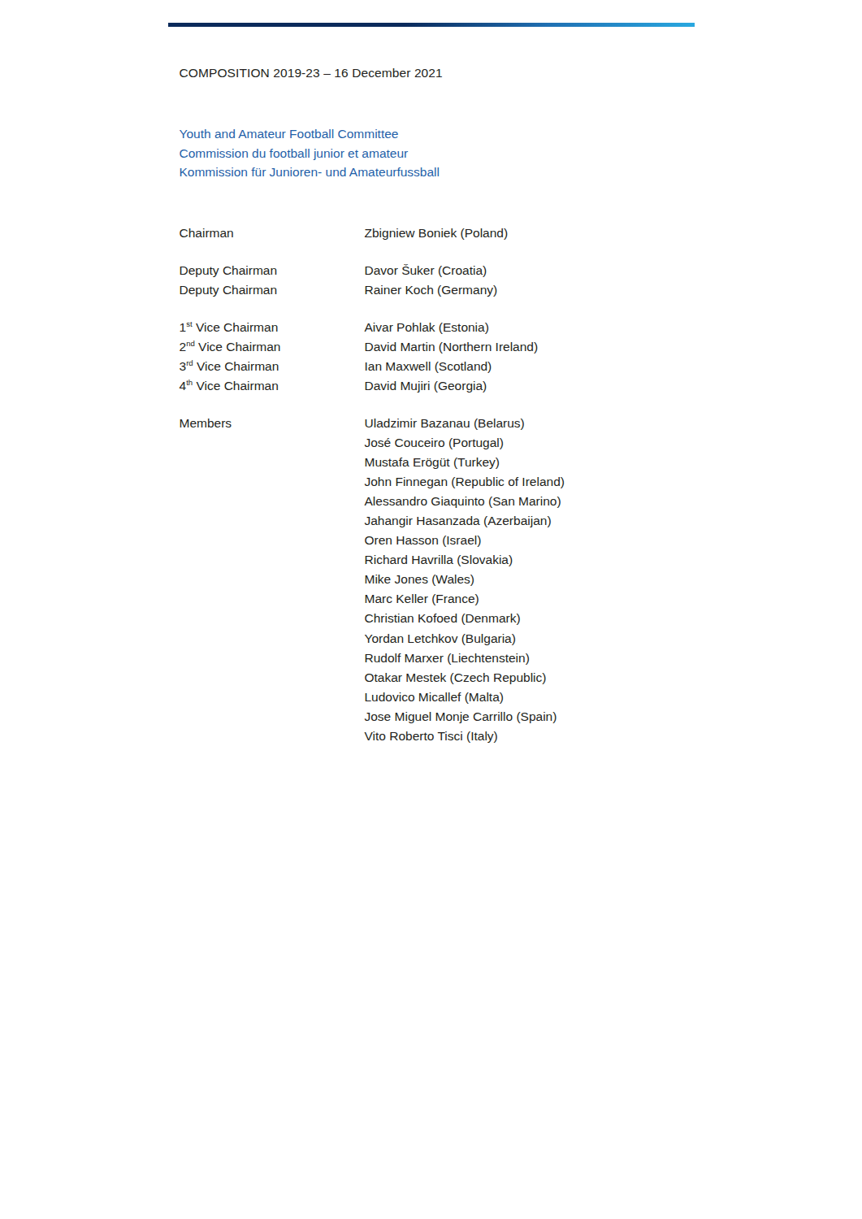COMPOSITION 2019-23 – 16 December 2021
Youth and Amateur Football Committee
Commission du football junior et amateur
Kommission für Junioren- und Amateurfussball
| Chairman | Zbigniew Boniek (Poland) |
| Deputy Chairman | Davor Šuker (Croatia) |
| Deputy Chairman | Rainer Koch (Germany) |
| 1 st Vice Chairman | Aivar Pohlak (Estonia) |
| 2 nd Vice Chairman | David Martin (Northern Ireland) |
| 3 rd Vice Chairman | Ian Maxwell (Scotland) |
| 4 th Vice Chairman | David Mujiri (Georgia) |
| Members | Uladzimir Bazanau (Belarus) José Couceiro (Portugal) Mustafa Erögüt (Turkey) John Finnegan (Republic of Ireland) Alessandro Giaquinto (San Marino) Jahangir Hasanzada (Azerbaijan) Oren Hasson (Israel) Richard Havrilla (Slovakia) Mike Jones (Wales) Marc Keller (France) Christian Kofoed (Denmark) Yordan Letchkov (Bulgaria) Rudolf Marxer (Liechtenstein) Otakar Mestek (Czech Republic) Ludovico Micallef (Malta) Jose Miguel Monje Carrillo (Spain) Vito Roberto Tisci (Italy) |